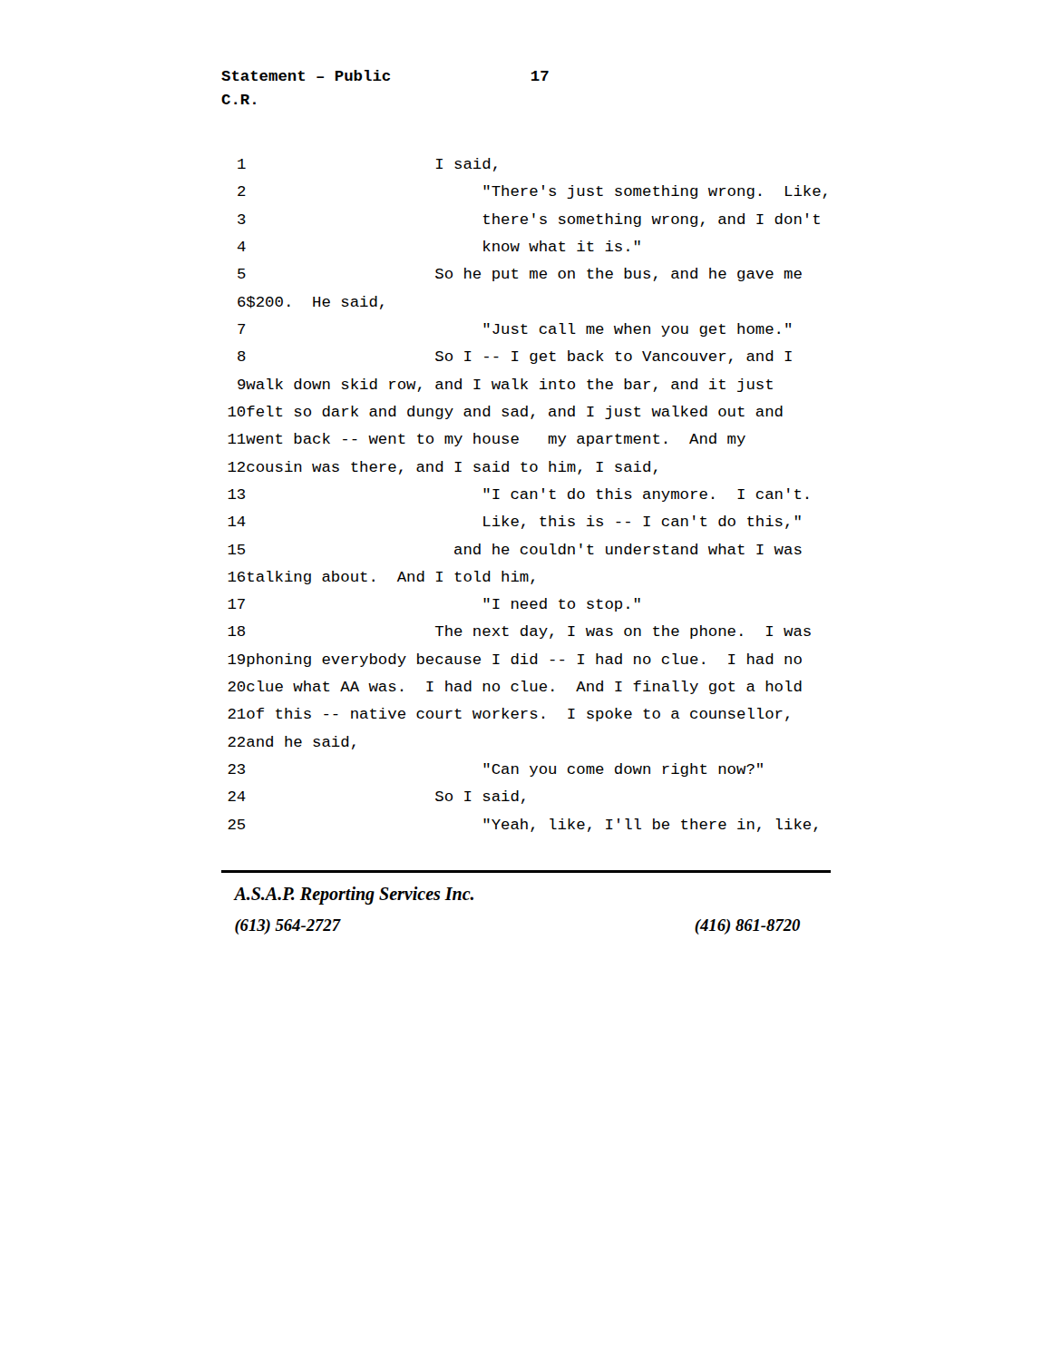Statement – Public 17
C.R.
| 1 | I said, |
| 2 | "There's just something wrong. Like, |
| 3 | there's something wrong, and I don't |
| 4 | know what it is." |
| 5 | So he put me on the bus, and he gave me |
| 6 | $200. He said, |
| 7 | "Just call me when you get home." |
| 8 | So I -- I get back to Vancouver, and I |
| 9 | walk down skid row, and I walk into the bar, and it just |
| 10 | felt so dark and dungy and sad, and I just walked out and |
| 11 | went back -- went to my house my apartment. And my |
| 12 | cousin was there, and I said to him, I said, |
| 13 | "I can't do this anymore. I can't. |
| 14 | Like, this is -- I can't do this," |
| 15 | and he couldn't understand what I was |
| 16 | talking about. And I told him, |
| 17 | "I need to stop." |
| 18 | The next day, I was on the phone. I was |
| 19 | phoning everybody because I did -- I had no clue. I had no |
| 20 | clue what AA was. I had no clue. And I finally got a hold |
| 21 | of this -- native court workers. I spoke to a counsellor, |
| 22 | and he said, |
| 23 | "Can you come down right now?" |
| 24 | So I said, |
| 25 | "Yeah, like, I'll be there in, like, |
A.S.A.P. Reporting Services Inc.
(613) 564-2727 (416) 861-8720